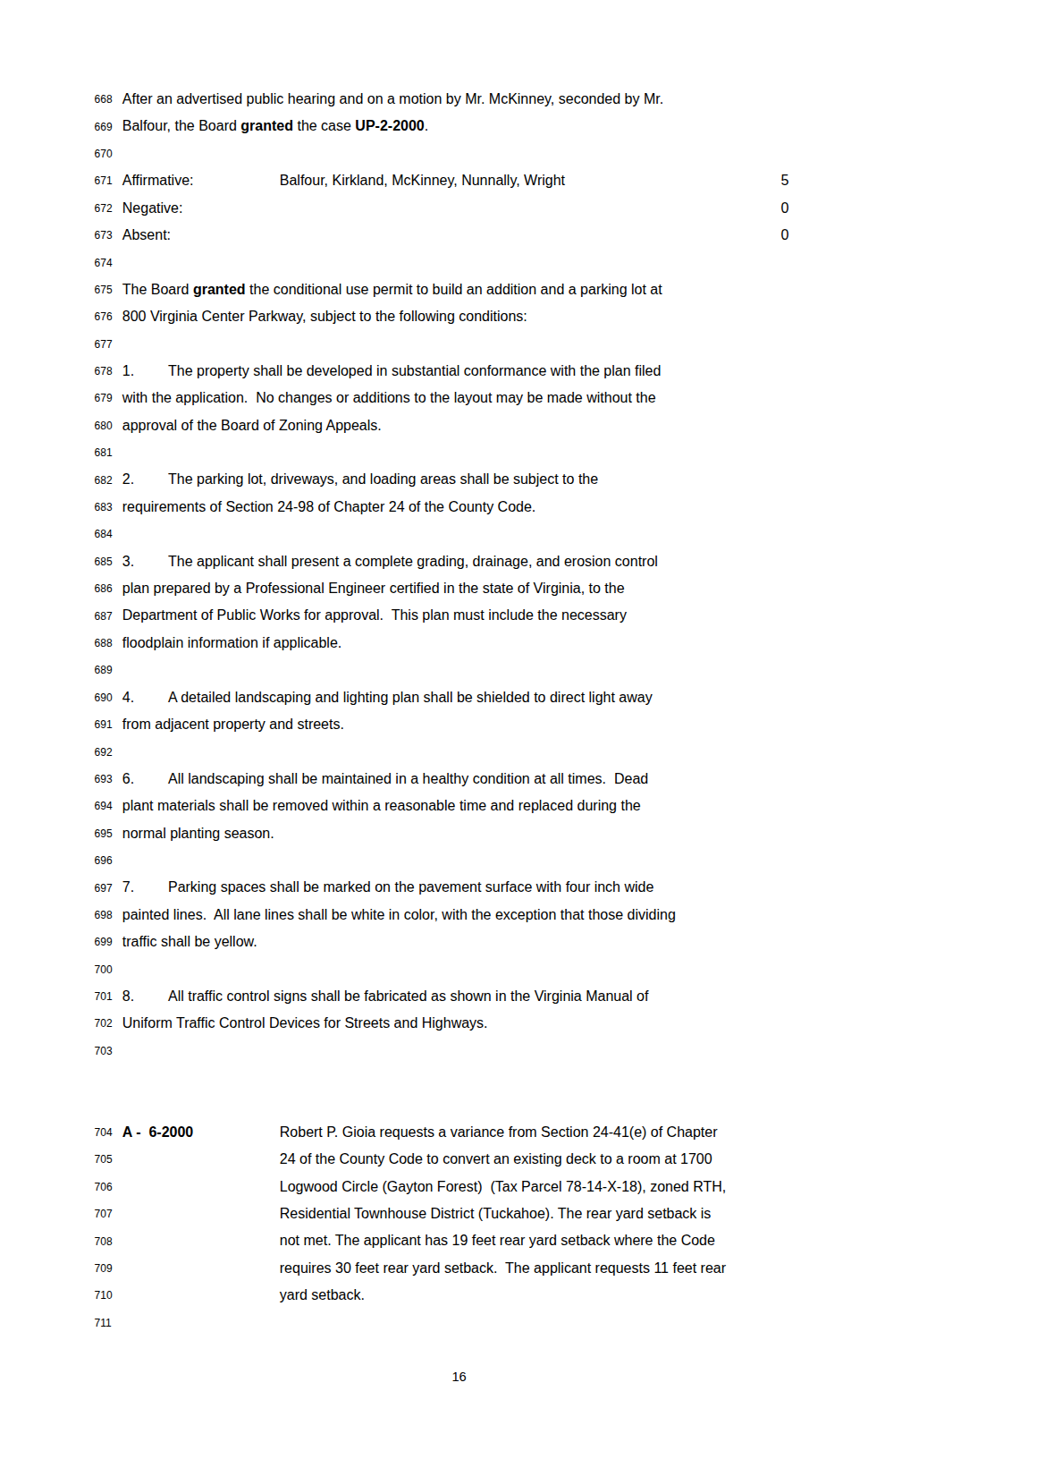668
After an advertised public hearing and on a motion by Mr. McKinney, seconded by Mr.
669
Balfour, the Board granted the case UP-2-2000.
670
671
Affirmative:
Balfour, Kirkland, McKinney, Nunnally, Wright
5
672
Negative:
0
673
Absent:
0
674
675
The Board granted the conditional use permit to build an addition and a parking lot at
676
800 Virginia Center Parkway, subject to the following conditions:
677
678
1.
The property shall be developed in substantial conformance with the plan filed
679
with the application. No changes or additions to the layout may be made without the
680
approval of the Board of Zoning Appeals.
681
682
2.
The parking lot, driveways, and loading areas shall be subject to the
683
requirements of Section 24-98 of Chapter 24 of the County Code.
684
685
3.
The applicant shall present a complete grading, drainage, and erosion control
686
plan prepared by a Professional Engineer certified in the state of Virginia, to the
687
Department of Public Works for approval. This plan must include the necessary
688
floodplain information if applicable.
689
690
4.
A detailed landscaping and lighting plan shall be shielded to direct light away
691
from adjacent property and streets.
692
693
6.
All landscaping shall be maintained in a healthy condition at all times. Dead
694
plant materials shall be removed within a reasonable time and replaced during the
695
normal planting season.
696
697
7.
Parking spaces shall be marked on the pavement surface with four inch wide
698
painted lines. All lane lines shall be white in color, with the exception that those dividing
699
traffic shall be yellow.
700
701
8.
All traffic control signs shall be fabricated as shown in the Virginia Manual of
702
Uniform Traffic Control Devices for Streets and Highways.
703
704
A - 6-2000
Robert P. Gioia requests a variance from Section 24-41(e) of Chapter
705
24 of the County Code to convert an existing deck to a room at 1700
706
Logwood Circle (Gayton Forest) (Tax Parcel 78-14-X-18), zoned RTH,
707
Residential Townhouse District (Tuckahoe). The rear yard setback is
708
not met. The applicant has 19 feet rear yard setback where the Code
709
requires 30 feet rear yard setback. The applicant requests 11 feet rear
710
yard setback.
711
16